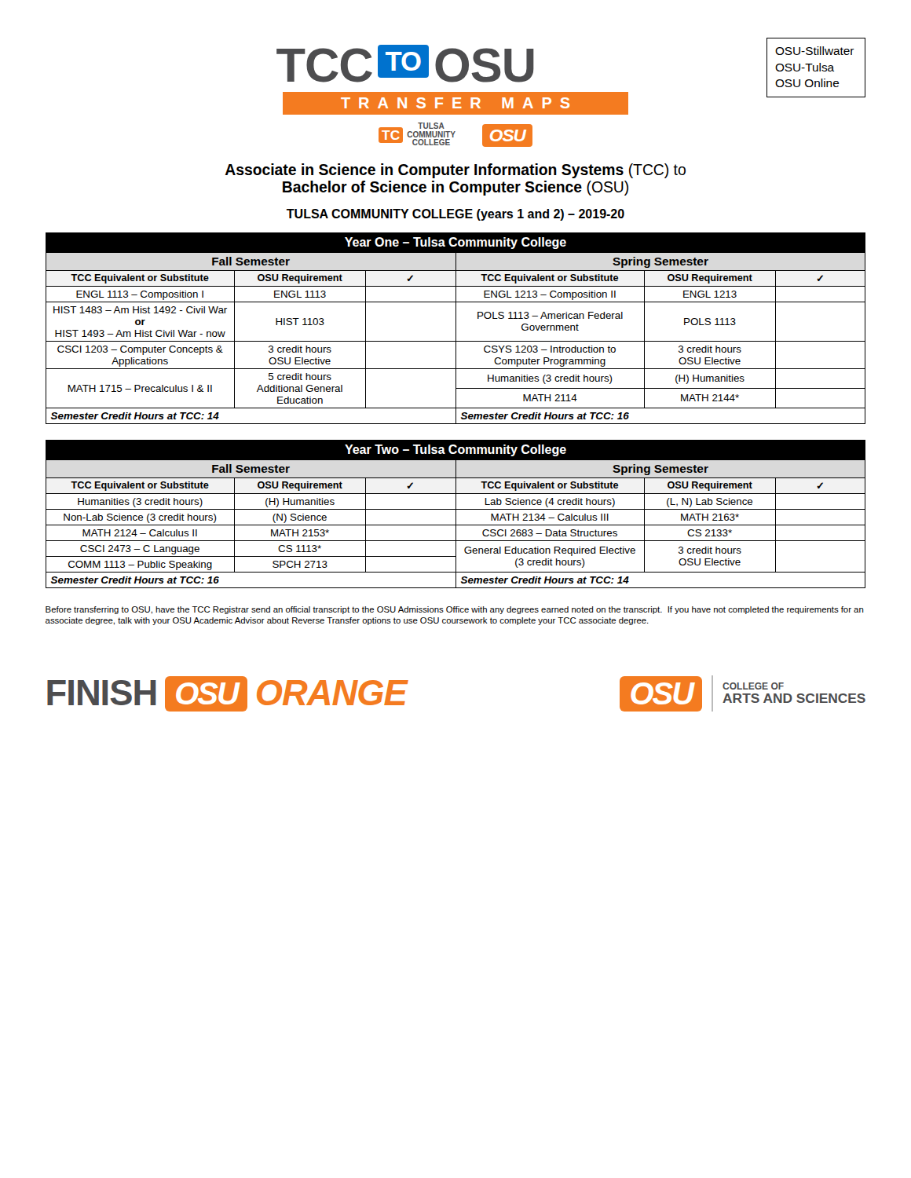OSU-Stillwater
OSU-Tulsa
OSU Online
TCC TO OSU
TRANSFER MAPS
TC Tulsa
Community
College
OSU
Associate in Science in Computer Information Systems (TCC) to
Bachelor of Science in Computer Science (OSU)
TULSA COMMUNITY COLLEGE (years 1 and 2) – 2019-20
| Year One – Tulsa Community College |
| Fall Semester | Spring Semester |
| TCC Equivalent or Substitute | OSU Requirement | ✓ | TCC Equivalent or Substitute | OSU Requirement | ✓ |
| ENGL 1113 – Composition I | ENGL 1113 | | ENGL 1213 – Composition II | ENGL 1213 | |
| HIST 1483 – Am Hist 1492 - Civil War or HIST 1493 – Am Hist Civil War - now | HIST 1103 | | POLS 1113 – American Federal Government | POLS 1113 | |
| CSCI 1203 – Computer Concepts & Applications | 3 credit hours OSU Elective | | CSYS 1203 – Introduction to Computer Programming | 3 credit hours OSU Elective | |
| MATH 1715 – Precalculus I & II | 5 credit hours Additional General Education | | Humanities (3 credit hours) | (H) Humanities | |
| MATH 2114 | MATH 2144* | |
| Semester Credit Hours at TCC: 14 | Semester Credit Hours at TCC: 16 |
| Year Two – Tulsa Community College |
| Fall Semester | Spring Semester |
| TCC Equivalent or Substitute | OSU Requirement | ✓ | TCC Equivalent or Substitute | OSU Requirement | ✓ |
| Humanities (3 credit hours) | (H) Humanities | | Lab Science (4 credit hours) | (L, N) Lab Science | |
| Non-Lab Science (3 credit hours) | (N) Science | | MATH 2134 – Calculus III | MATH 2163* | |
| MATH 2124 – Calculus II | MATH 2153* | | CSCI 2683 – Data Structures | CS 2133* | |
| CSCI 2473 – C Language | CS 1113* | | General Education Required Elective (3 credit hours) | 3 credit hours OSU Elective | |
| COMM 1113 – Public Speaking | SPCH 2713 | |
| Semester Credit Hours at TCC: 16 | Semester Credit Hours at TCC: 14 |
Before transferring to OSU, have the TCC Registrar send an official transcript to the OSU Admissions Office with any degrees earned noted on the transcript. If you have not completed the requirements for an associate degree, talk with your OSU Academic Advisor about Reverse Transfer options to use OSU coursework to complete your TCC associate degree.
FINISH OSU ORANGE
OSU COLLEGE OFARTS AND SCIENCES